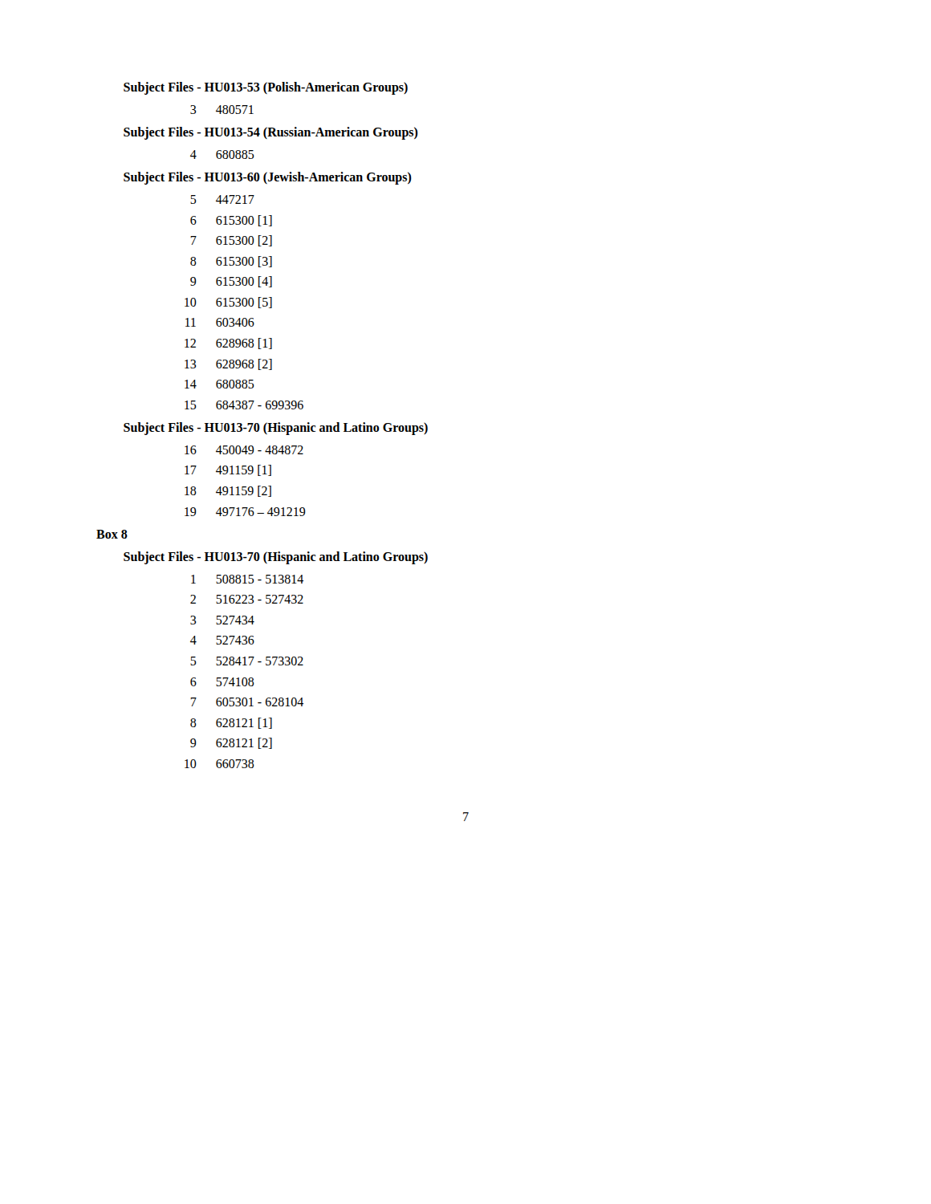Subject Files - HU013-53 (Polish-American Groups)
3480571
Subject Files - HU013-54 (Russian-American Groups)
4680885
Subject Files - HU013-60 (Jewish-American Groups)
5447217
6615300 [1]
7615300 [2]
8615300 [3]
9615300 [4]
10615300 [5]
11603406
12628968 [1]
13628968 [2]
14680885
15684387 - 699396
Subject Files - HU013-70 (Hispanic and Latino Groups)
16450049 - 484872
17491159 [1]
18491159 [2]
19497176 – 491219
Box 8
Subject Files - HU013-70 (Hispanic and Latino Groups)
1508815 - 513814
2516223 - 527432
3527434
4527436
5528417 - 573302
6574108
7605301 - 628104
8628121 [1]
9628121 [2]
10660738
7